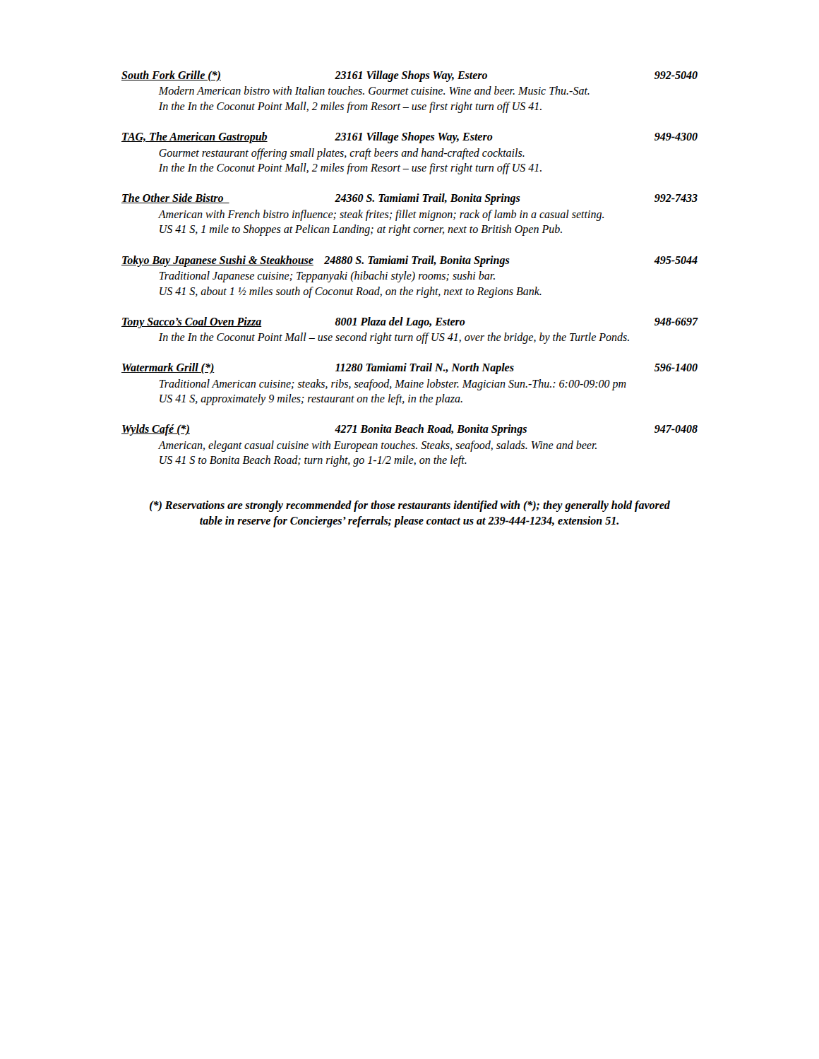South Fork Grille (*) 23161 Village Shops Way, Estero 992-5040
Modern American bistro with Italian touches. Gourmet cuisine. Wine and beer. Music Thu.-Sat.
In the In the Coconut Point Mall, 2 miles from Resort – use first right turn off US 41.
TAG, The American Gastropub 23161 Village Shopes Way, Estero 949-4300
Gourmet restaurant offering small plates, craft beers and hand-crafted cocktails.
In the In the Coconut Point Mall, 2 miles from Resort – use first right turn off US 41.
The Other Side Bistro 24360 S. Tamiami Trail, Bonita Springs 992-7433
American with French bistro influence; steak frites; fillet mignon; rack of lamb in a casual setting.
US 41 S, 1 mile to Shoppes at Pelican Landing; at right corner, next to British Open Pub.
Tokyo Bay Japanese Sushi & Steakhouse 24880 S. Tamiami Trail, Bonita Springs 495-5044
Traditional Japanese cuisine; Teppanyaki (hibachi style) rooms; sushi bar.
US 41 S, about 1 ½ miles south of Coconut Road, on the right, next to Regions Bank.
Tony Sacco’s Coal Oven Pizza 8001 Plaza del Lago, Estero 948-6697
In the In the Coconut Point Mall – use second right turn off US 41, over the bridge, by the Turtle Ponds.
Watermark Grill (*) 11280 Tamiami Trail N., North Naples 596-1400
Traditional American cuisine; steaks, ribs, seafood, Maine lobster. Magician Sun.-Thu.: 6:00-09:00 pm
US 41 S, approximately 9 miles; restaurant on the left, in the plaza.
Wylds Café (*) 4271 Bonita Beach Road, Bonita Springs 947-0408
American, elegant casual cuisine with European touches. Steaks, seafood, salads. Wine and beer.
US 41 S to Bonita Beach Road; turn right, go 1-1/2 mile, on the left.
(*) Reservations are strongly recommended for those restaurants identified with (*); they generally hold favored table in reserve for Concierges’ referrals; please contact us at 239-444-1234, extension 51.